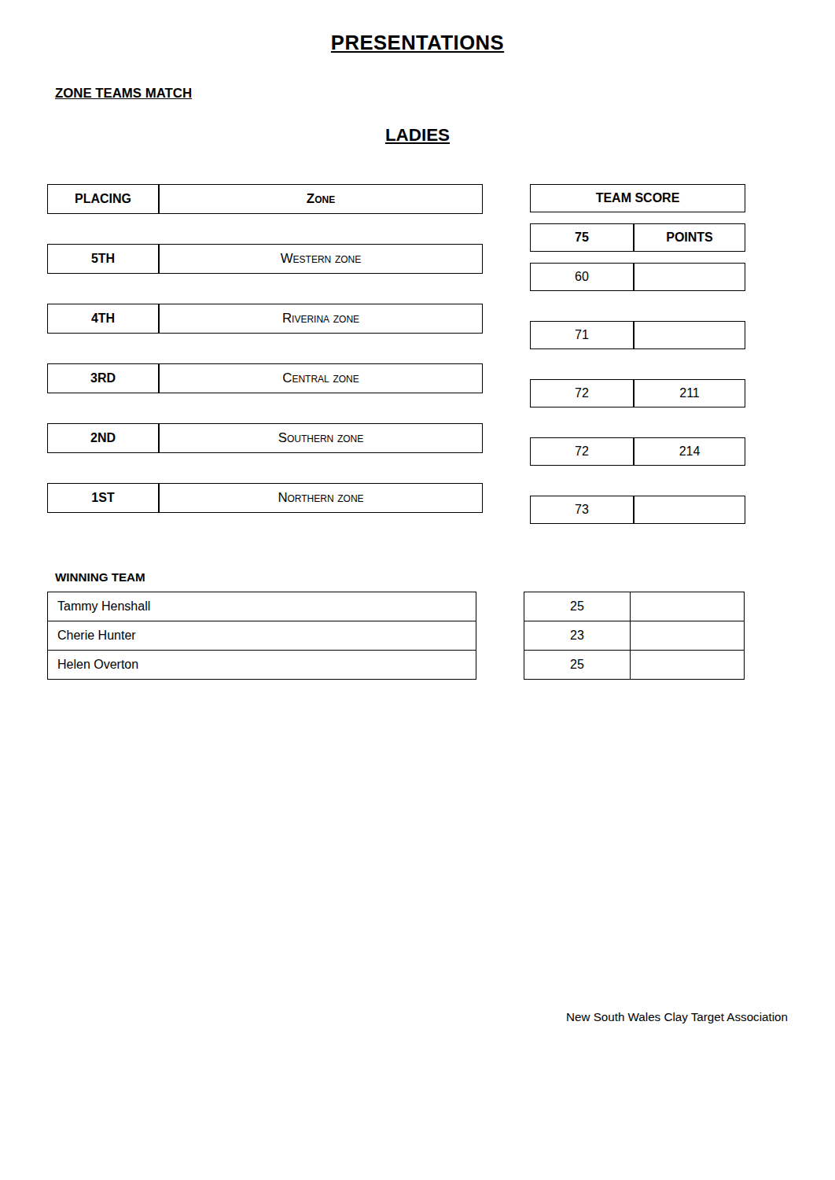PRESENTATIONS
ZONE TEAMS MATCH
LADIES
| PLACING | ZONE |
| 5TH | WESTERN ZONE |
| 4TH | RIVERINA ZONE |
| 3RD | CENTRAL ZONE |
| 2ND | SOUTHERN ZONE |
| 1ST | NORTHERN ZONE |
| TEAM SCORE |
| --- |
| 75 | POINTS |
| 60 | |
| 71 | |
| 72 | 211 |
| 72 | 214 |
| 73 | |
WINNING TEAM
| Tammy Henshall |
| Cherie Hunter |
| Helen Overton |
| 25 | |
| 23 | |
| 25 | |
New South Wales Clay Target Association